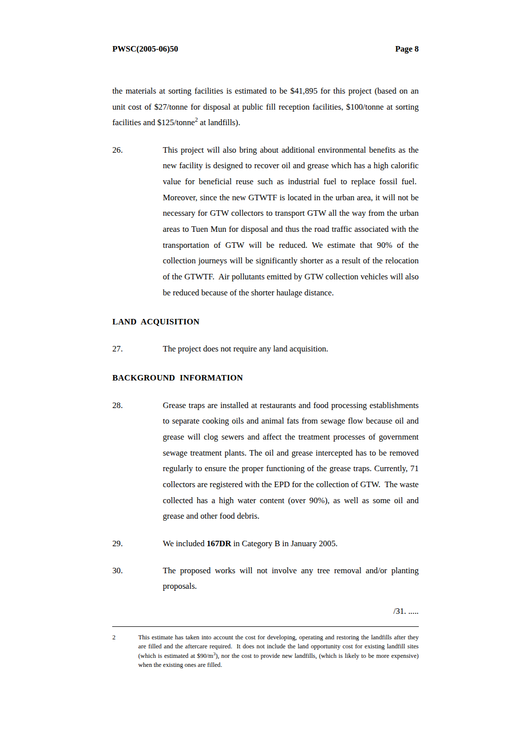PWSC(2005-06)50 Page 8
the materials at sorting facilities is estimated to be $41,895 for this project (based on an unit cost of $27/tonne for disposal at public fill reception facilities, $100/tonne at sorting facilities and $125/tonne2 at landfills).
26.
This project will also bring about additional environmental benefits as the new facility is designed to recover oil and grease which has a high calorific value for beneficial reuse such as industrial fuel to replace fossil fuel. Moreover, since the new GTWTF is located in the urban area, it will not be necessary for GTW collectors to transport GTW all the way from the urban areas to Tuen Mun for disposal and thus the road traffic associated with the transportation of GTW will be reduced. We estimate that 90% of the collection journeys will be significantly shorter as a result of the relocation of the GTWTF. Air pollutants emitted by GTW collection vehicles will also be reduced because of the shorter haulage distance.
LAND ACQUISITION
27.
The project does not require any land acquisition.
BACKGROUND INFORMATION
28.
Grease traps are installed at restaurants and food processing establishments to separate cooking oils and animal fats from sewage flow because oil and grease will clog sewers and affect the treatment processes of government sewage treatment plants. The oil and grease intercepted has to be removed regularly to ensure the proper functioning of the grease traps. Currently, 71 collectors are registered with the EPD for the collection of GTW. The waste collected has a high water content (over 90%), as well as some oil and grease and other food debris.
29.
We included 167DR in Category B in January 2005.
30.
The proposed works will not involve any tree removal and/or planting proposals.
/31. .....
2
This estimate has taken into account the cost for developing, operating and restoring the landfills after they are filled and the aftercare required. It does not include the land opportunity cost for existing landfill sites (which is estimated at $90/m3), nor the cost to provide new landfills, (which is likely to be more expensive) when the existing ones are filled.